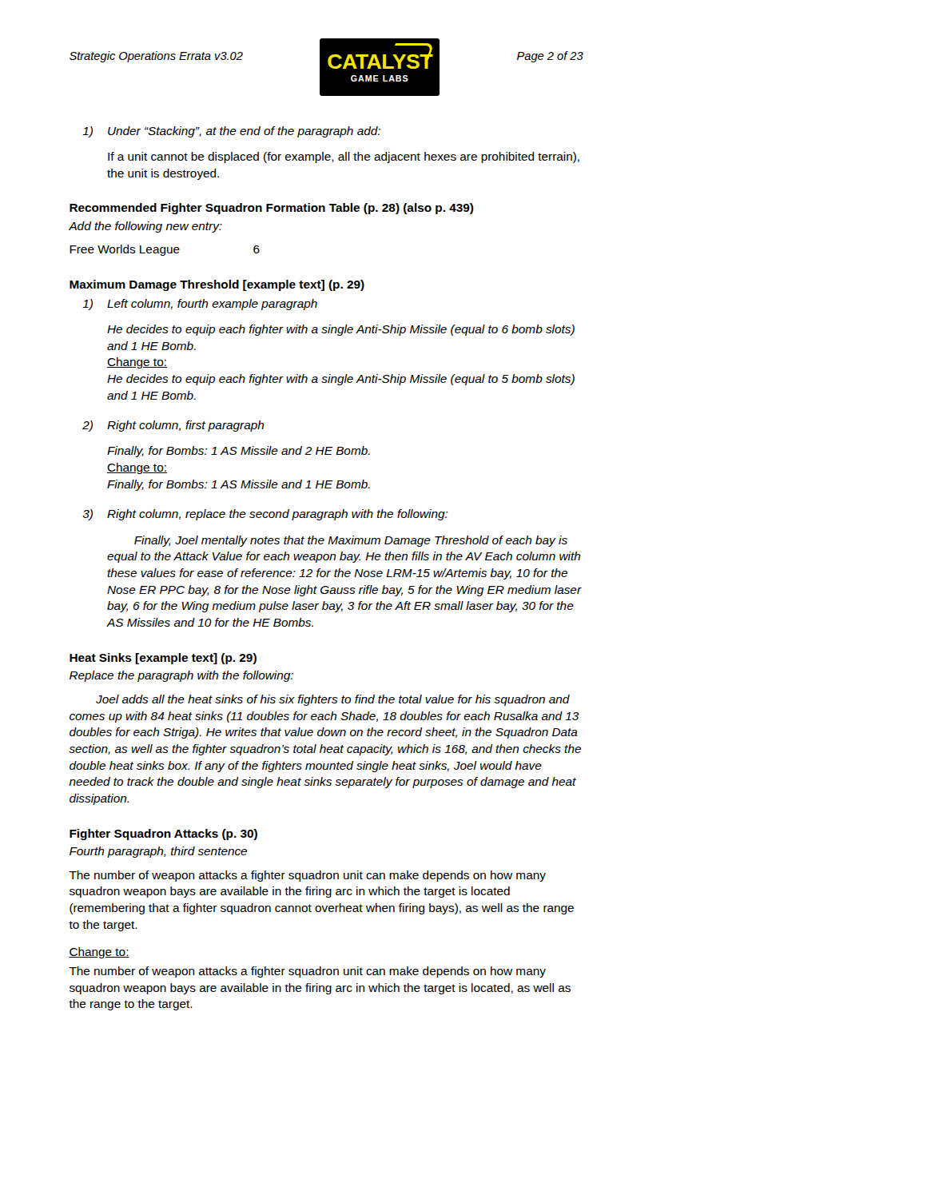Strategic Operations Errata v3.02
CATALYSTGAME LABS
Page 2 of 23
Under “Stacking”, at the end of the paragraph add:
If a unit cannot be displaced (for example, all the adjacent hexes are prohibited terrain), the unit is destroyed.
Recommended Fighter Squadron Formation Table (p. 28) (also p. 439)
Add the following new entry:
Free Worlds League
6
Maximum Damage Threshold [example text] (p. 29)
Left column, fourth example paragraph
He decides to equip each fighter with a single Anti-Ship Missile (equal to 6 bomb slots) and 1 HE Bomb.
Change to: He decides to equip each fighter with a single Anti-Ship Missile (equal to 5 bomb slots) and 1 HE Bomb.
Right column, first paragraph
Finally, for Bombs: 1 AS Missile and 2 HE Bomb.
Change to: Finally, for Bombs: 1 AS Missile and 1 HE Bomb.
Right column, replace the second paragraph with the following:
Finally, Joel mentally notes that the Maximum Damage Threshold of each bay is equal to the Attack Value for each weapon bay. He then fills in the AV Each column with these values for ease of reference: 12 for the Nose LRM-15 w/Artemis bay, 10 for the Nose ER PPC bay, 8 for the Nose light Gauss rifle bay, 5 for the Wing ER medium laser bay, 6 for the Wing medium pulse laser bay, 3 for the Aft ER small laser bay, 30 for the AS Missiles and 10 for the HE Bombs.
Heat Sinks [example text] (p. 29)
Replace the paragraph with the following:
Joel adds all the heat sinks of his six fighters to find the total value for his squadron and comes up with 84 heat sinks (11 doubles for each Shade, 18 doubles for each Rusalka and 13 doubles for each Striga). He writes that value down on the record sheet, in the Squadron Data section, as well as the fighter squadron’s total heat capacity, which is 168, and then checks the double heat sinks box. If any of the fighters mounted single heat sinks, Joel would have needed to track the double and single heat sinks separately for purposes of damage and heat dissipation.
Fighter Squadron Attacks (p. 30)
Fourth paragraph, third sentence
The number of weapon attacks a fighter squadron unit can make depends on how many squadron weapon bays are available in the firing arc in which the target is located (remembering that a fighter squadron cannot overheat when firing bays), as well as the range to the target.
Change to:
The number of weapon attacks a fighter squadron unit can make depends on how many squadron weapon bays are available in the firing arc in which the target is located, as well as the range to the target.